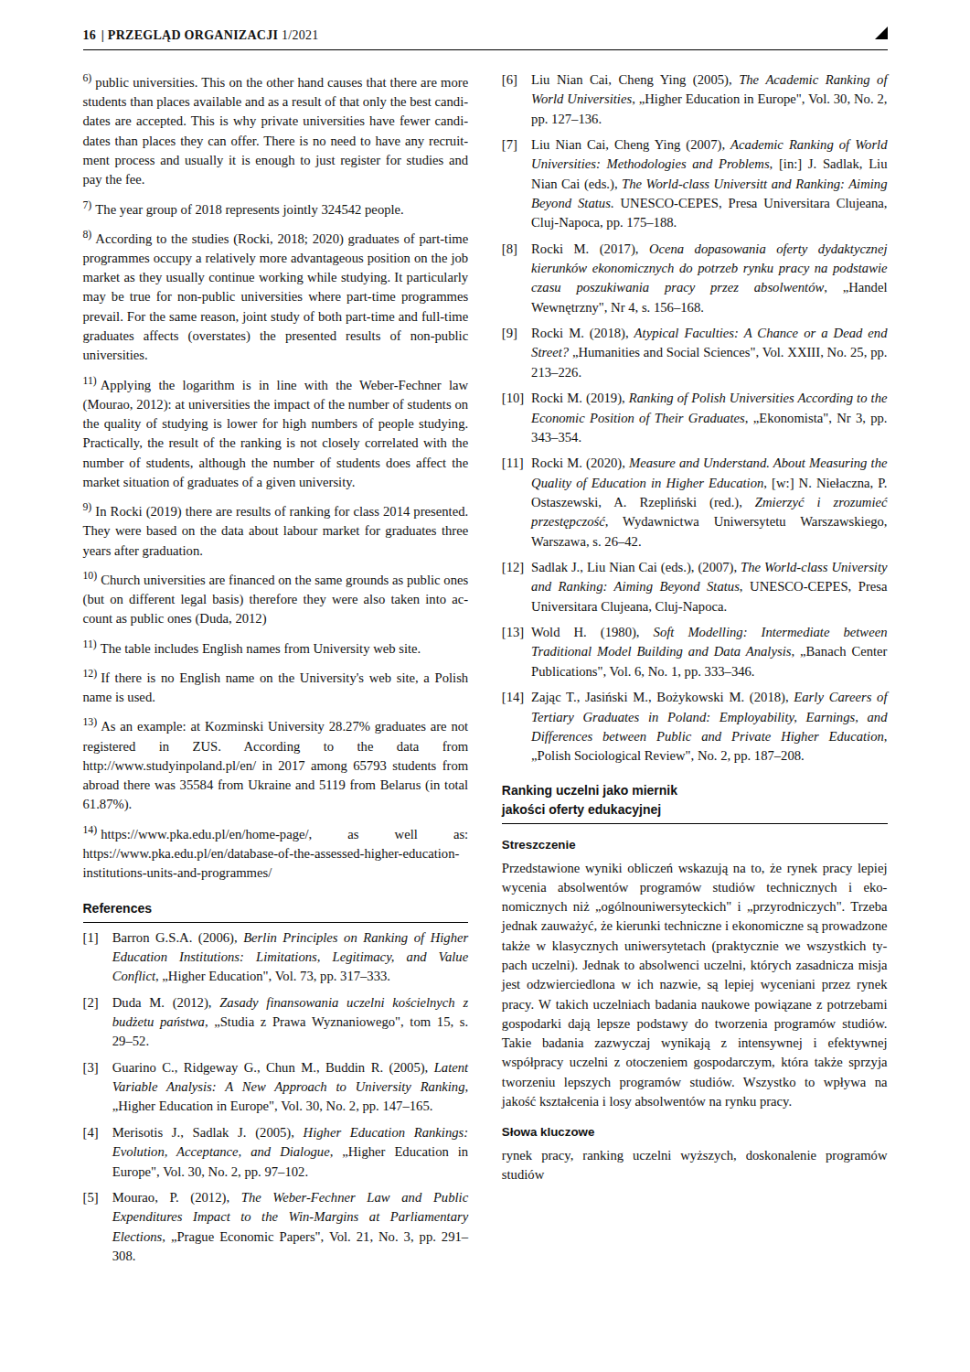16| Przegląd Organizacji 1/2021
6) public universities. This on the other hand causes that there are more students than places available and as a result of that only the best candidates are accepted. This is why private universities have fewer candidates than places they can offer. There is no need to have any recruitment process and usually it is enough to just register for studies and pay the fee.
7) The year group of 2018 represents jointly 324542 people.
8) According to the studies (Rocki, 2018; 2020) graduates of part-time programmes occupy a relatively more advantageous position on the job market as they usually continue working while studying. It particularly may be true for non-public universities where part-time programmes prevail. For the same reason, joint study of both part-time and full-time graduates affects (overstates) the presented results of non-public universities.
11) Applying the logarithm is in line with the Weber-Fechner law (Mourao, 2012): at universities the impact of the number of students on the quality of studying is lower for high numbers of people studying. Practically, the result of the ranking is not closely correlated with the number of students, although the number of students does affect the market situation of graduates of a given university.
9) In Rocki (2019) there are results of ranking for class 2014 presented. They were based on the data about labour market for graduates three years after graduation.
10) Church universities are financed on the same grounds as public ones (but on different legal basis) therefore they were also taken into account as public ones (Duda, 2012)
11) The table includes English names from University web site.
12) If there is no English name on the University's web site, a Polish name is used.
13) As an example: at Kozminski University 28.27% graduates are not registered in ZUS. According to the data from http://www.studyinpoland.pl/en/ in 2017 among 65793 students from abroad there was 35584 from Ukraine and 5119 from Belarus (in total 61.87%).
14) https://www.pka.edu.pl/en/home-page/, as well as: https://www.pka.edu.pl/en/database-of-the-assessed-higher-education-institutions-units-and-programmes/
References
[1] Barron G.S.A. (2006), Berlin Principles on Ranking of Higher Education Institutions: Limitations, Legitimacy, and Value Conflict, „Higher Education", Vol. 73, pp. 317–333.
[2] Duda M. (2012), Zasady finansowania uczelni kościelnych z budżetu państwa, „Studia z Prawa Wyznaniowego", tom 15, s. 29–52.
[3] Guarino C., Ridgeway G., Chun M., Buddin R. (2005), Latent Variable Analysis: A New Approach to University Ranking, „Higher Education in Europe", Vol. 30, No. 2, pp. 147–165.
[4] Merisotis J., Sadlak J. (2005), Higher Education Rankings: Evolution, Acceptance, and Dialogue, „Higher Education in Europe", Vol. 30, No. 2, pp. 97–102.
[5] Mourao, P. (2012), The Weber-Fechner Law and Public Expenditures Impact to the Win-Margins at Parliamentary Elections, „Prague Economic Papers", Vol. 21, No. 3, pp. 291–308.
[6] Liu Nian Cai, Cheng Ying (2005), The Academic Ranking of World Universities, „Higher Education in Europe", Vol. 30, No. 2, pp. 127–136.
[7] Liu Nian Cai, Cheng Ying (2007), Academic Ranking of World Universities: Methodologies and Problems, [in:] J. Sadlak, Liu Nian Cai (eds.), The World-class Universitt and Ranking: Aiming Beyond Status. UNESCO-CEPES, Presa Universitara Clujeana, Cluj-Napoca, pp. 175–188.
[8] Rocki M. (2017), Ocena dopasowania oferty dydaktycznej kierunków ekonomicznych do potrzeb rynku pracy na podstawie czasu poszukiwania pracy przez absolwentów, „Handel Wewnętrzny", Nr 4, s. 156–168.
[9] Rocki M. (2018), Atypical Faculties: A Chance or a Dead end Street? „Humanities and Social Sciences", Vol. XXIII, No. 25, pp. 213–226.
[10] Rocki M. (2019), Ranking of Polish Universities According to the Economic Position of Their Graduates, „Ekonomista", Nr 3, pp. 343–354.
[11] Rocki M. (2020), Measure and Understand. About Measuring the Quality of Education in Higher Education, [w:] N. Niełaczna, P. Ostaszewski, A. Rzepliński (red.), Zmierzyć i zrozumieć przestępczość, Wydawnictwa Uniwersytetu Warszawskiego, Warszawa, s. 26–42.
[12] Sadlak J., Liu Nian Cai (eds.), (2007), The World-class University and Ranking: Aiming Beyond Status, UNESCO-CEPES, Presa Universitara Clujeana, Cluj-Napoca.
[13] Wold H. (1980), Soft Modelling: Intermediate between Traditional Model Building and Data Analysis, „Banach Center Publications", Vol. 6, No. 1, pp. 333–346.
[14] Zając T., Jasiński M., Bożykowski M. (2018), Early Careers of Tertiary Graduates in Poland: Employability, Earnings, and Differences between Public and Private Higher Education, „Polish Sociological Review", No. 2, pp. 187–208.
Ranking uczelni jako miernik
jakości oferty edukacyjnej
Streszczenie
Przedstawione wyniki obliczeń wskazują na to, że rynek pracy lepiej wycenia absolwentów programów studiów technicznych i ekonomicznych niż „ogólnouniwersyteckich" i „przyrodniczych". Trzeba jednak zauważyć, że kierunki techniczne i ekonomiczne są prowadzone także w klasycznych uniwersytetach (praktycznie we wszystkich typach uczelni). Jednak to absolwenci uczelni, których zasadnicza misja jest odzwierciedlona w ich nazwie, są lepiej wyceniani przez rynek pracy. W takich uczelniach badania naukowe powiązane z potrzebami gospodarki dają lepsze podstawy do tworzenia programów studiów. Takie badania zazwyczaj wynikają z intensywnej i efektywnej współpracy uczelni z otoczeniem gospodarczym, która także sprzyja tworzeniu lepszych programów studiów. Wszystko to wpływa na jakość kształcenia i losy absolwentów na rynku pracy.
Słowa kluczowe
rynek pracy, ranking uczelni wyższych, doskonalenie programów studiów